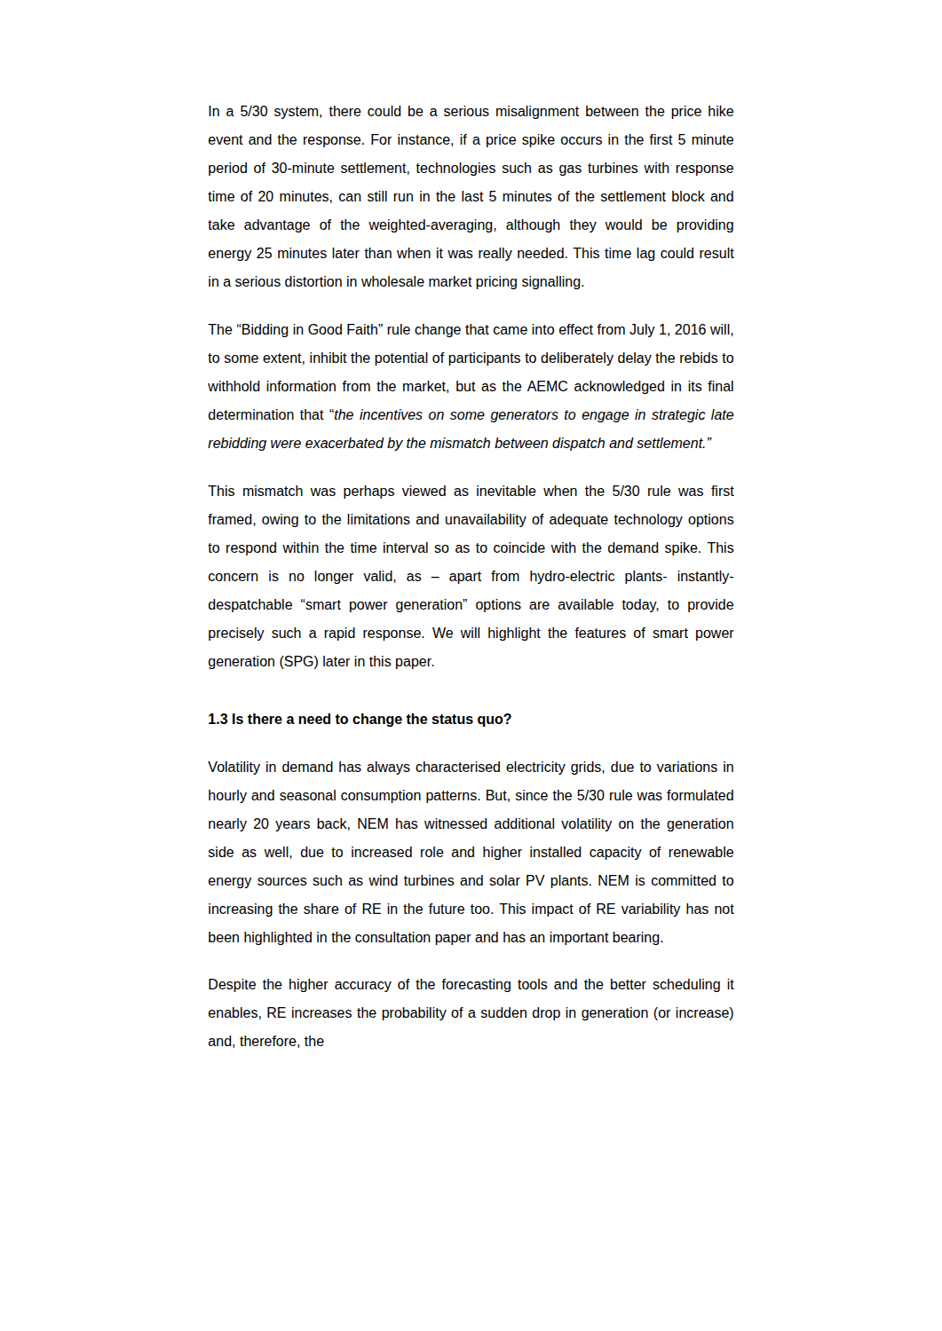In a 5/30 system, there could be a serious misalignment between the price hike event and the response. For instance, if a price spike occurs in the first 5 minute period of 30-minute settlement, technologies such as gas turbines with response time of 20 minutes, can still run in the last 5 minutes of the settlement block and take advantage of the weighted-averaging, although they would be providing energy 25 minutes later than when it was really needed. This time lag could result in a serious distortion in wholesale market pricing signalling.
The “Bidding in Good Faith” rule change that came into effect from July 1, 2016 will, to some extent, inhibit the potential of participants to deliberately delay the rebids to withhold information from the market, but as the AEMC acknowledged in its final determination that “the incentives on some generators to engage in strategic late rebidding were exacerbated by the mismatch between dispatch and settlement.”
This mismatch was perhaps viewed as inevitable when the 5/30 rule was first framed, owing to the limitations and unavailability of adequate technology options to respond within the time interval so as to coincide with the demand spike. This concern is no longer valid, as – apart from hydro-electric plants- instantly-despatchable “smart power generation” options are available today, to provide precisely such a rapid response. We will highlight the features of smart power generation (SPG) later in this paper.
1.3 Is there a need to change the status quo?
Volatility in demand has always characterised electricity grids, due to variations in hourly and seasonal consumption patterns. But, since the 5/30 rule was formulated nearly 20 years back, NEM has witnessed additional volatility on the generation side as well, due to increased role and higher installed capacity of renewable energy sources such as wind turbines and solar PV plants. NEM is committed to increasing the share of RE in the future too. This impact of RE variability has not been highlighted in the consultation paper and has an important bearing.
Despite the higher accuracy of the forecasting tools and the better scheduling it enables, RE increases the probability of a sudden drop in generation (or increase) and, therefore, the